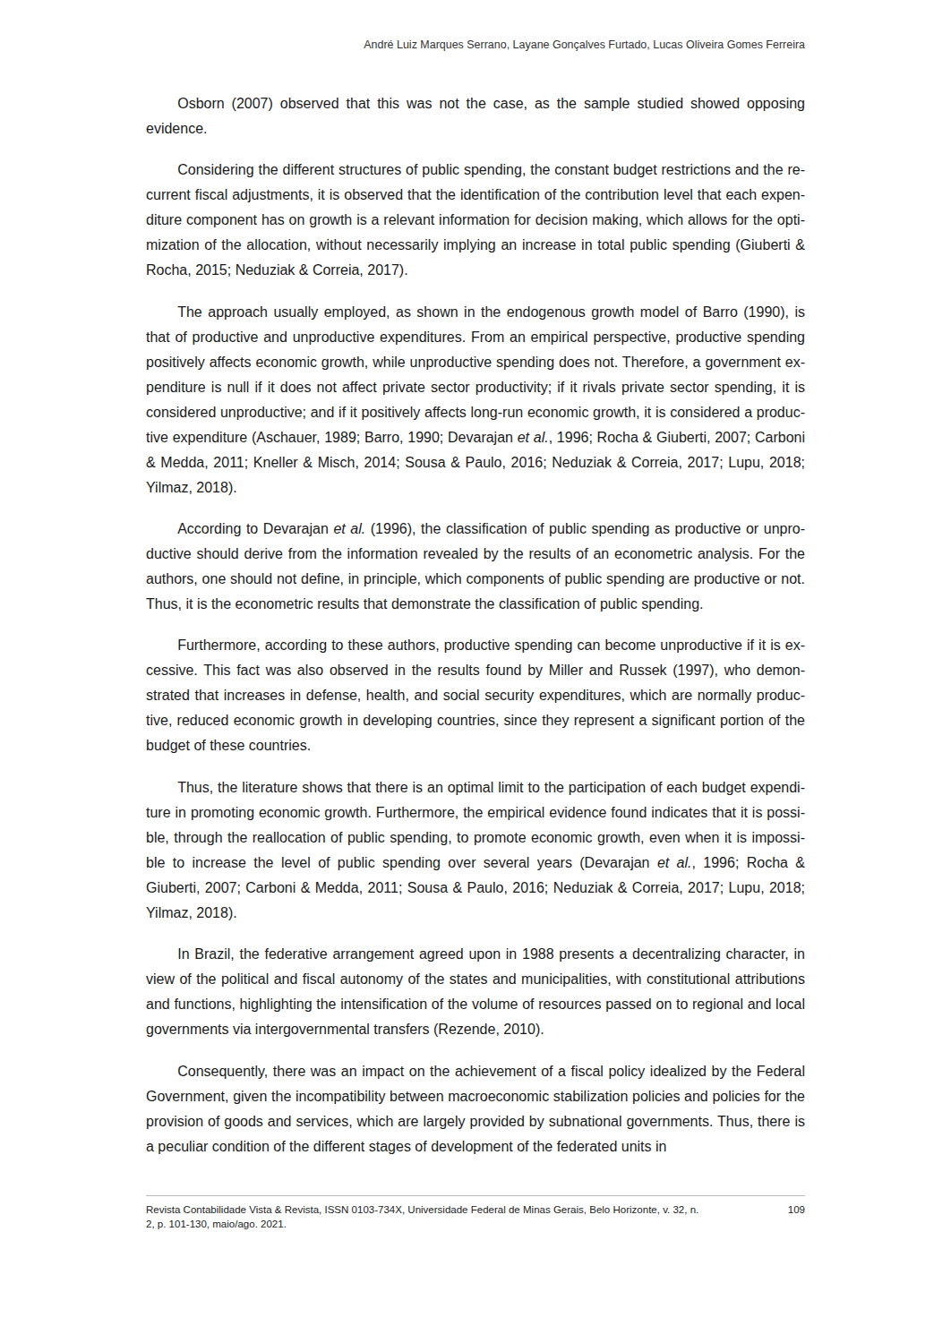André Luiz Marques Serrano, Layane Gonçalves Furtado, Lucas Oliveira Gomes Ferreira
Osborn (2007) observed that this was not the case, as the sample studied showed opposing evidence.
Considering the different structures of public spending, the constant budget restrictions and the recurrent fiscal adjustments, it is observed that the identification of the contribution level that each expenditure component has on growth is a relevant information for decision making, which allows for the optimization of the allocation, without necessarily implying an increase in total public spending (Giuberti & Rocha, 2015; Neduziak & Correia, 2017).
The approach usually employed, as shown in the endogenous growth model of Barro (1990), is that of productive and unproductive expenditures. From an empirical perspective, productive spending positively affects economic growth, while unproductive spending does not. Therefore, a government expenditure is null if it does not affect private sector productivity; if it rivals private sector spending, it is considered unproductive; and if it positively affects long-run economic growth, it is considered a productive expenditure (Aschauer, 1989; Barro, 1990; Devarajan et al., 1996; Rocha & Giuberti, 2007; Carboni & Medda, 2011; Kneller & Misch, 2014; Sousa & Paulo, 2016; Neduziak & Correia, 2017; Lupu, 2018; Yilmaz, 2018).
According to Devarajan et al. (1996), the classification of public spending as productive or unproductive should derive from the information revealed by the results of an econometric analysis. For the authors, one should not define, in principle, which components of public spending are productive or not. Thus, it is the econometric results that demonstrate the classification of public spending.
Furthermore, according to these authors, productive spending can become unproductive if it is excessive. This fact was also observed in the results found by Miller and Russek (1997), who demonstrated that increases in defense, health, and social security expenditures, which are normally productive, reduced economic growth in developing countries, since they represent a significant portion of the budget of these countries.
Thus, the literature shows that there is an optimal limit to the participation of each budget expenditure in promoting economic growth. Furthermore, the empirical evidence found indicates that it is possible, through the reallocation of public spending, to promote economic growth, even when it is impossible to increase the level of public spending over several years (Devarajan et al., 1996; Rocha & Giuberti, 2007; Carboni & Medda, 2011; Sousa & Paulo, 2016; Neduziak & Correia, 2017; Lupu, 2018; Yilmaz, 2018).
In Brazil, the federative arrangement agreed upon in 1988 presents a decentralizing character, in view of the political and fiscal autonomy of the states and municipalities, with constitutional attributions and functions, highlighting the intensification of the volume of resources passed on to regional and local governments via intergovernmental transfers (Rezende, 2010).
Consequently, there was an impact on the achievement of a fiscal policy idealized by the Federal Government, given the incompatibility between macroeconomic stabilization policies and policies for the provision of goods and services, which are largely provided by subnational governments. Thus, there is a peculiar condition of the different stages of development of the federated units in
Revista Contabilidade Vista & Revista, ISSN 0103-734X, Universidade Federal de Minas Gerais, Belo Horizonte, v. 32, n. 2, p. 101-130, maio/ago. 2021. 109